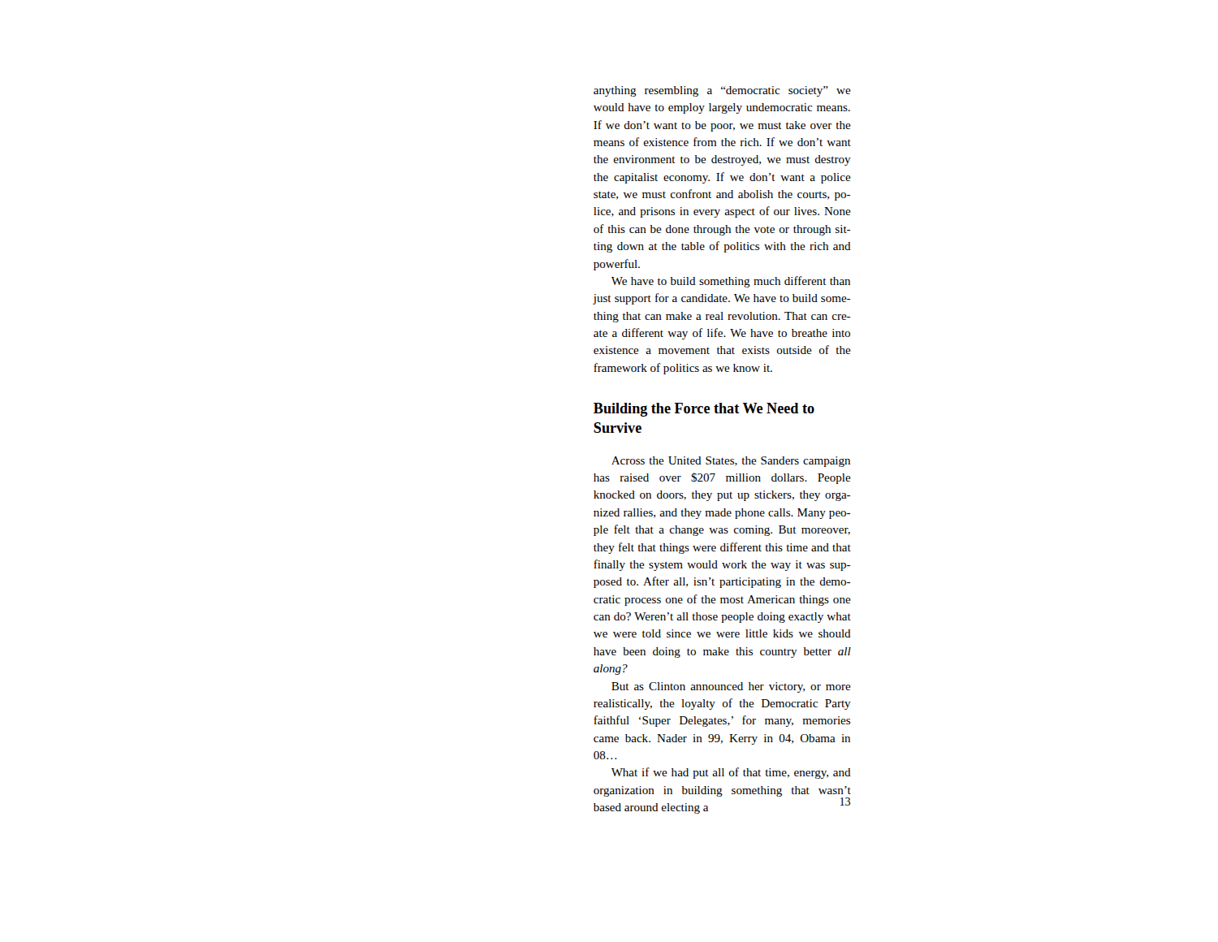anything resembling a “democratic society” we would have to employ largely undemocratic means. If we don’t want to be poor, we must take over the means of existence from the rich. If we don’t want the environment to be destroyed, we must destroy the capitalist economy. If we don’t want a police state, we must confront and abolish the courts, police, and prisons in every aspect of our lives. None of this can be done through the vote or through sitting down at the table of politics with the rich and powerful.
We have to build something much different than just support for a candidate. We have to build something that can make a real revolution. That can create a different way of life. We have to breathe into existence a movement that exists outside of the framework of politics as we know it.
Building the Force that We Need to Survive
Across the United States, the Sanders campaign has raised over $207 million dollars. People knocked on doors, they put up stickers, they organized rallies, and they made phone calls. Many people felt that a change was coming. But moreover, they felt that things were different this time and that finally the system would work the way it was supposed to. After all, isn’t participating in the democratic process one of the most American things one can do? Weren’t all those people doing exactly what we were told since we were little kids we should have been doing to make this country better all along?
But as Clinton announced her victory, or more realistically, the loyalty of the Democratic Party faithful ‘Super Delegates,’ for many, memories came back. Nader in 99, Kerry in 04, Obama in 08…
What if we had put all of that time, energy, and organization in building something that wasn’t based around electing a
13